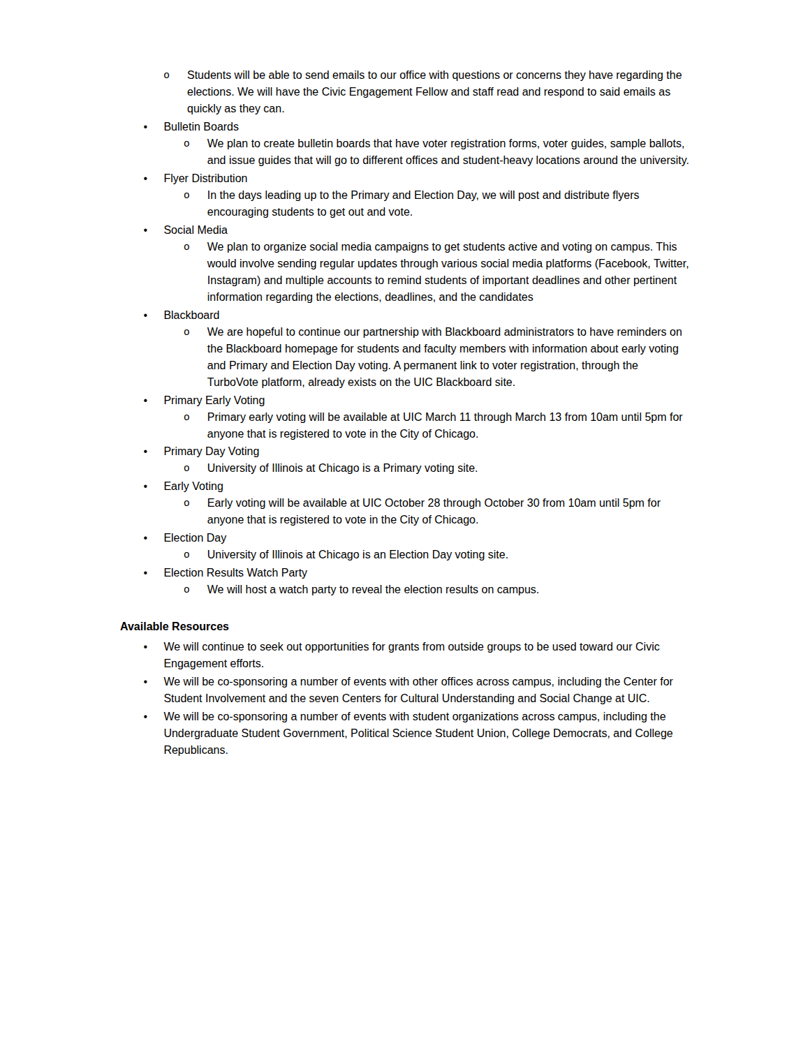Students will be able to send emails to our office with questions or concerns they have regarding the elections. We will have the Civic Engagement Fellow and staff read and respond to said emails as quickly as they can.
Bulletin Boards
We plan to create bulletin boards that have voter registration forms, voter guides, sample ballots, and issue guides that will go to different offices and student-heavy locations around the university.
Flyer Distribution
In the days leading up to the Primary and Election Day, we will post and distribute flyers encouraging students to get out and vote.
Social Media
We plan to organize social media campaigns to get students active and voting on campus. This would involve sending regular updates through various social media platforms (Facebook, Twitter, Instagram) and multiple accounts to remind students of important deadlines and other pertinent information regarding the elections, deadlines, and the candidates
Blackboard
We are hopeful to continue our partnership with Blackboard administrators to have reminders on the Blackboard homepage for students and faculty members with information about early voting and Primary and Election Day voting. A permanent link to voter registration, through the TurboVote platform, already exists on the UIC Blackboard site.
Primary Early Voting
Primary early voting will be available at UIC March 11 through March 13 from 10am until 5pm for anyone that is registered to vote in the City of Chicago.
Primary Day Voting
University of Illinois at Chicago is a Primary voting site.
Early Voting
Early voting will be available at UIC October 28 through October 30 from 10am until 5pm for anyone that is registered to vote in the City of Chicago.
Election Day
University of Illinois at Chicago is an Election Day voting site.
Election Results Watch Party
We will host a watch party to reveal the election results on campus.
Available Resources
We will continue to seek out opportunities for grants from outside groups to be used toward our Civic Engagement efforts.
We will be co-sponsoring a number of events with other offices across campus, including the Center for Student Involvement and the seven Centers for Cultural Understanding and Social Change at UIC.
We will be co-sponsoring a number of events with student organizations across campus, including the Undergraduate Student Government, Political Science Student Union, College Democrats, and College Republicans.